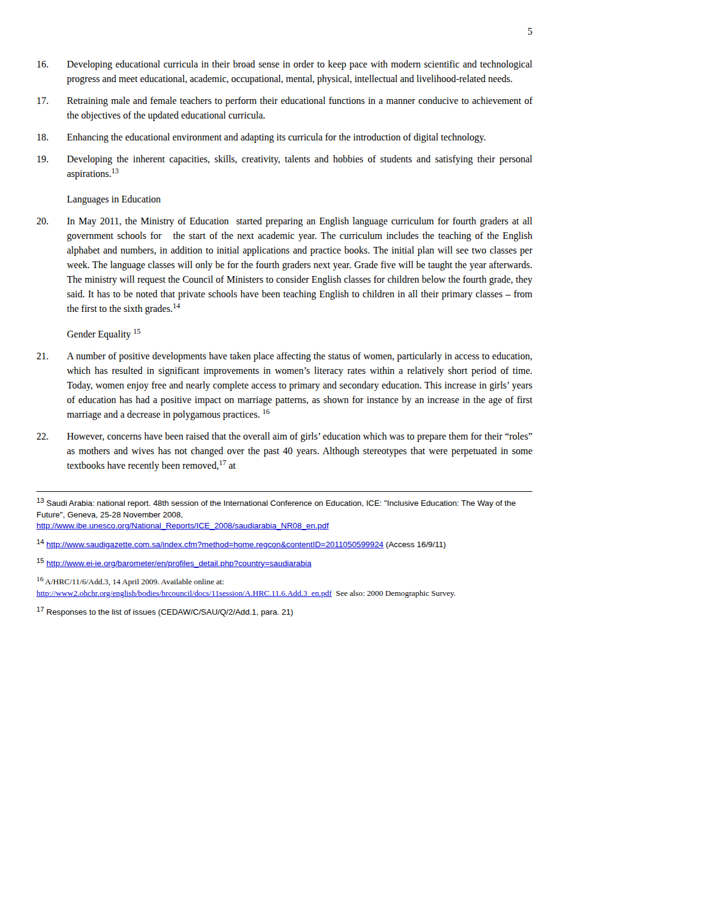5
16.
Developing educational curricula in their broad sense in order to keep pace with modern scientific and technological progress and meet educational, academic, occupational, mental, physical, intellectual and livelihood-related needs.
17.
Retraining male and female teachers to perform their educational functions in a manner conducive to achievement of the objectives of the updated educational curricula.
18.
Enhancing the educational environment and adapting its curricula for the introduction of digital technology.
19.
Developing the inherent capacities, skills, creativity, talents and hobbies of students and satisfying their personal aspirations.13
Languages in Education
20.
In May 2011, the Ministry of Education started preparing an English language curriculum for fourth graders at all government schools for the start of the next academic year. The curriculum includes the teaching of the English alphabet and numbers, in addition to initial applications and practice books. The initial plan will see two classes per week. The language classes will only be for the fourth graders next year. Grade five will be taught the year afterwards. The ministry will request the Council of Ministers to consider English classes for children below the fourth grade, they said. It has to be noted that private schools have been teaching English to children in all their primary classes – from the first to the sixth grades.14
Gender Equality 15
21.
A number of positive developments have taken place affecting the status of women, particularly in access to education, which has resulted in significant improvements in women’s literacy rates within a relatively short period of time. Today, women enjoy free and nearly complete access to primary and secondary education. This increase in girls’ years of education has had a positive impact on marriage patterns, as shown for instance by an increase in the age of first marriage and a decrease in polygamous practices. 16
22.
However, concerns have been raised that the overall aim of girls’ education which was to prepare them for their “roles” as mothers and wives has not changed over the past 40 years. Although stereotypes that were perpetuated in some textbooks have recently been removed,17 at
13 Saudi Arabia: national report. 48th session of the International Conference on Education, ICE: "Inclusive Education: The Way of the Future", Geneva, 25-28 November 2008,
http://www.ibe.unesco.org/National_Reports/ICE_2008/saudiarabia_NR08_en.pdf
14 http://www.saudigazette.com.sa/index.cfm?method=home.regcon&contentID=2011050599924 (Access 16/9/11)
15 http://www.ei-ie.org/barometer/en/profiles_detail.php?country=saudiarabia
16 A/HRC/11/6/Add.3, 14 April 2009. Available online at:
http://www2.ohchr.org/english/bodies/hrcouncil/docs/11session/A.HRC.11.6.Add.3_en.pdf See also: 2000 Demographic Survey.
17 Responses to the list of issues (CEDAW/C/SAU/Q/2/Add.1, para. 21)